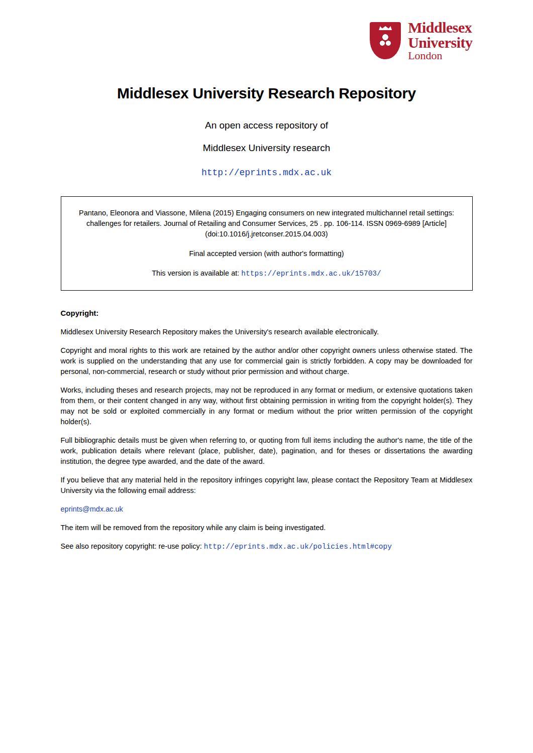Middlesex
University
London
Middlesex University Research Repository
An open access repository of
Middlesex University research
http://eprints.mdx.ac.uk
Pantano, Eleonora and Viassone, Milena (2015) Engaging consumers on new integrated multichannel retail settings: challenges for retailers. Journal of Retailing and Consumer Services, 25 . pp. 106-114. ISSN 0969-6989 [Article] (doi:10.1016/j.jretconser.2015.04.003)
Final accepted version (with author's formatting)
This version is available at: https://eprints.mdx.ac.uk/15703/
Copyright:
Middlesex University Research Repository makes the University's research available electronically.
Copyright and moral rights to this work are retained by the author and/or other copyright owners unless otherwise stated. The work is supplied on the understanding that any use for commercial gain is strictly forbidden. A copy may be downloaded for personal, non-commercial, research or study without prior permission and without charge.
Works, including theses and research projects, may not be reproduced in any format or medium, or extensive quotations taken from them, or their content changed in any way, without first obtaining permission in writing from the copyright holder(s). They may not be sold or exploited commercially in any format or medium without the prior written permission of the copyright holder(s).
Full bibliographic details must be given when referring to, or quoting from full items including the author's name, the title of the work, publication details where relevant (place, publisher, date), pagination, and for theses or dissertations the awarding institution, the degree type awarded, and the date of the award.
If you believe that any material held in the repository infringes copyright law, please contact the Repository Team at Middlesex University via the following email address:
eprints@mdx.ac.uk
The item will be removed from the repository while any claim is being investigated.
See also repository copyright: re-use policy: http://eprints.mdx.ac.uk/policies.html#copy